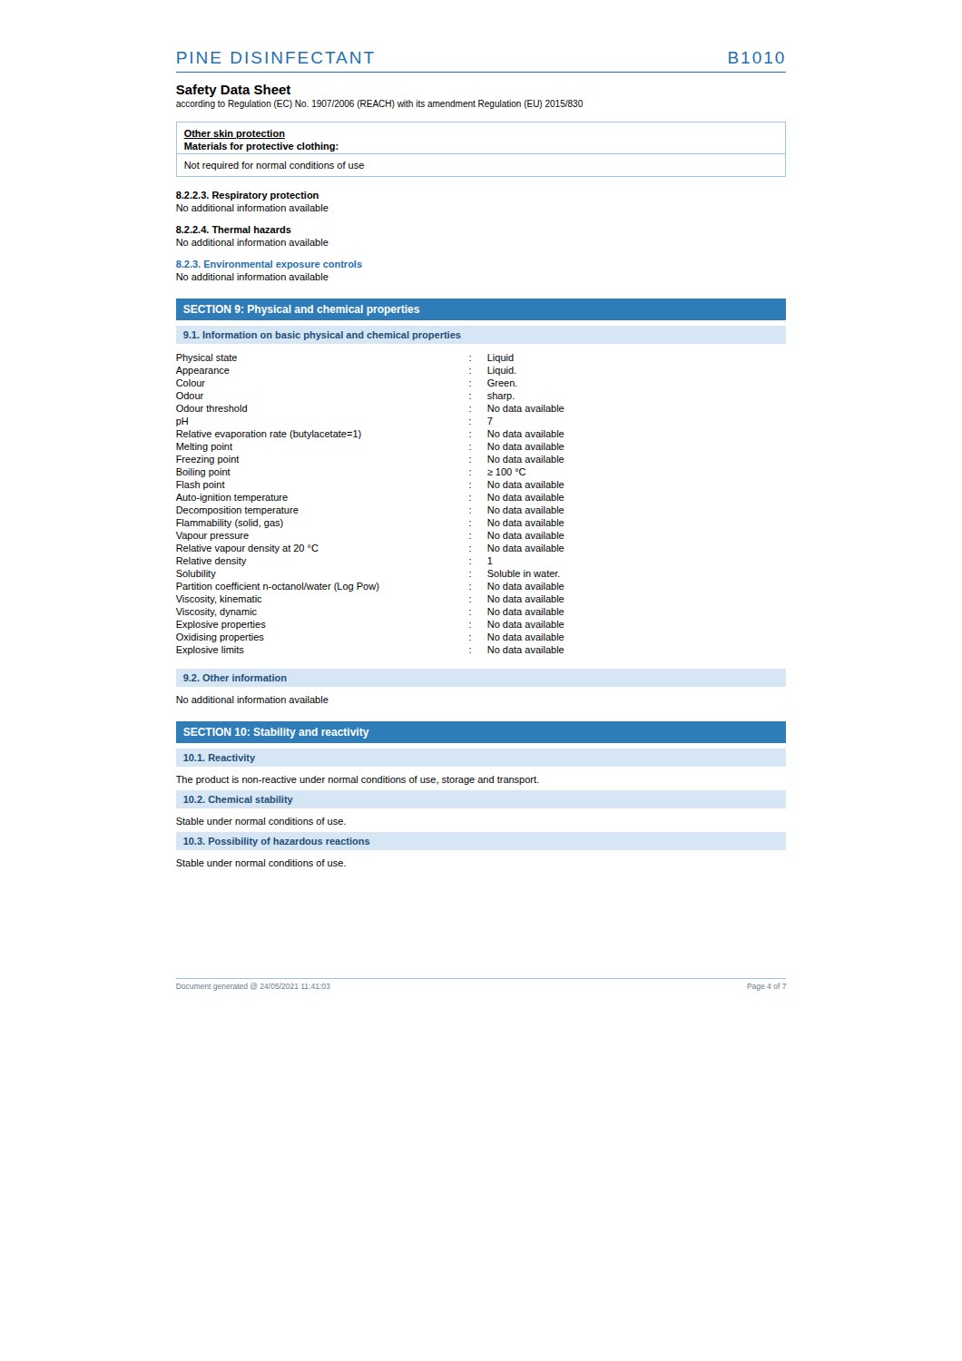PINE DISINFECTANT
B1010
Safety Data Sheet
according to Regulation (EC) No. 1907/2006 (REACH) with its amendment Regulation (EU) 2015/830
Other skin protection
Materials for protective clothing:
Not required for normal conditions of use
8.2.2.3. Respiratory protection
No additional information available
8.2.2.4. Thermal hazards
No additional information available
8.2.3. Environmental exposure controls
No additional information available
SECTION 9: Physical and chemical properties
9.1. Information on basic physical and chemical properties
| Physical state | : | Liquid |
| Appearance | : | Liquid. |
| Colour | : | Green. |
| Odour | : | sharp. |
| Odour threshold | : | No data available |
| pH | : | 7 |
| Relative evaporation rate (butylacetate=1) | : | No data available |
| Melting point | : | No data available |
| Freezing point | : | No data available |
| Boiling point | : | ≥ 100 °C |
| Flash point | : | No data available |
| Auto-ignition temperature | : | No data available |
| Decomposition temperature | : | No data available |
| Flammability (solid, gas) | : | No data available |
| Vapour pressure | : | No data available |
| Relative vapour density at 20 °C | : | No data available |
| Relative density | : | 1 |
| Solubility | : | Soluble in water. |
| Partition coefficient n-octanol/water (Log Pow) | : | No data available |
| Viscosity, kinematic | : | No data available |
| Viscosity, dynamic | : | No data available |
| Explosive properties | : | No data available |
| Oxidising properties | : | No data available |
| Explosive limits | : | No data available |
9.2. Other information
No additional information available
SECTION 10: Stability and reactivity
10.1. Reactivity
The product is non-reactive under normal conditions of use, storage and transport.
10.2. Chemical stability
Stable under normal conditions of use.
10.3. Possibility of hazardous reactions
Stable under normal conditions of use.
Document generated @ 24/05/2021 11:41:03
Page 4 of 7